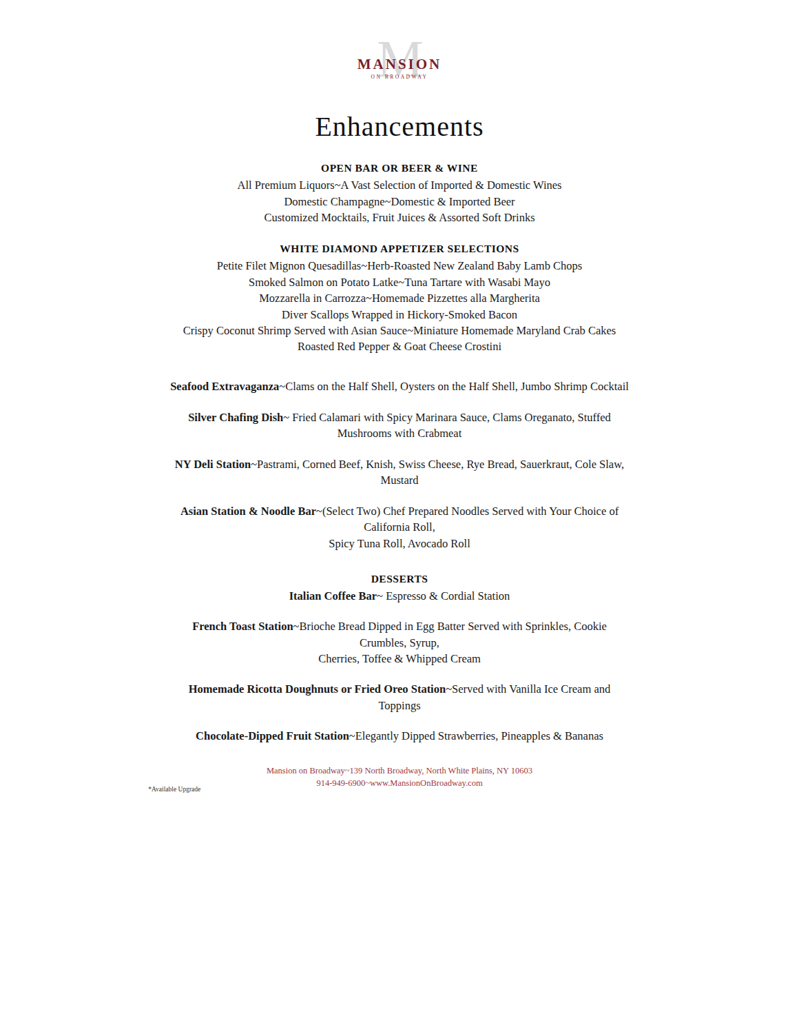M
MANSION ON BROADWAY
Enhancements
Open Bar or Beer & Wine
All Premium Liquors~A Vast Selection of Imported & Domestic Wines
Domestic Champagne~Domestic & Imported Beer
Customized Mocktails, Fruit Juices & Assorted Soft Drinks
White Diamond Appetizer Selections
Petite Filet Mignon Quesadillas~Herb-Roasted New Zealand Baby Lamb Chops
Smoked Salmon on Potato Latke~Tuna Tartare with Wasabi Mayo
Mozzarella in Carrozza~Homemade Pizzettes alla Margherita
Diver Scallops Wrapped in Hickory-Smoked Bacon
Crispy Coconut Shrimp Served with Asian Sauce~Miniature Homemade Maryland Crab Cakes
Roasted Red Pepper & Goat Cheese Crostini
Seafood Extravaganza~Clams on the Half Shell, Oysters on the Half Shell, Jumbo Shrimp Cocktail
Silver Chafing Dish~ Fried Calamari with Spicy Marinara Sauce, Clams Oreganato, Stuffed Mushrooms with Crabmeat
NY Deli Station~Pastrami, Corned Beef, Knish, Swiss Cheese, Rye Bread, Sauerkraut, Cole Slaw, Mustard
Asian Station & Noodle Bar~(Select Two) Chef Prepared Noodles Served with Your Choice of California Roll,
Spicy Tuna Roll, Avocado Roll
Desserts
Italian Coffee Bar~ Espresso & Cordial Station
French Toast Station~Brioche Bread Dipped in Egg Batter Served with Sprinkles, Cookie Crumbles, Syrup,
Cherries, Toffee & Whipped Cream
Homemade Ricotta Doughnuts or Fried Oreo Station~Served with Vanilla Ice Cream and Toppings
Chocolate-Dipped Fruit Station~Elegantly Dipped Strawberries, Pineapples & Bananas
Mansion on Broadway~139 North Broadway, North White Plains, NY 10603
914-949-6900~www.MansionOnBroadway.com
*Available Upgrade